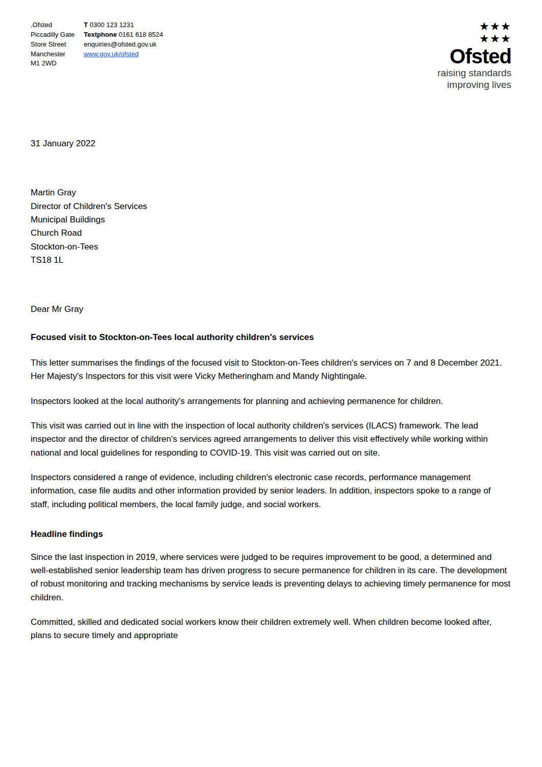,Ofsted Piccadilly Gate Store Street Manchester M1 2WD
T 0300 123 1231
Textphone 0161 618 8524
enquiries@ofsted.gov.uk
www.gov.uk/ofsted
★★★
★★★
Ofsted
raising standards
improving lives
31 January 2022
Martin Gray Director of Children's Services Municipal Buildings Church Road Stockton-on-Tees TS18 1L
Dear Mr Gray
Focused visit to Stockton-on-Tees local authority children's services
This letter summarises the findings of the focused visit to Stockton-on-Tees children's services on 7 and 8 December 2021. Her Majesty's Inspectors for this visit were Vicky Metheringham and Mandy Nightingale.
Inspectors looked at the local authority's arrangements for planning and achieving permanence for children.
This visit was carried out in line with the inspection of local authority children's services (ILACS) framework. The lead inspector and the director of children's services agreed arrangements to deliver this visit effectively while working within national and local guidelines for responding to COVID-19. This visit was carried out on site.
Inspectors considered a range of evidence, including children's electronic case records, performance management information, case file audits and other information provided by senior leaders. In addition, inspectors spoke to a range of staff, including political members, the local family judge, and social workers.
Headline findings
Since the last inspection in 2019, where services were judged to be requires improvement to be good, a determined and well-established senior leadership team has driven progress to secure permanence for children in its care. The development of robust monitoring and tracking mechanisms by service leads is preventing delays to achieving timely permanence for most children.
Committed, skilled and dedicated social workers know their children extremely well. When children become looked after, plans to secure timely and appropriate